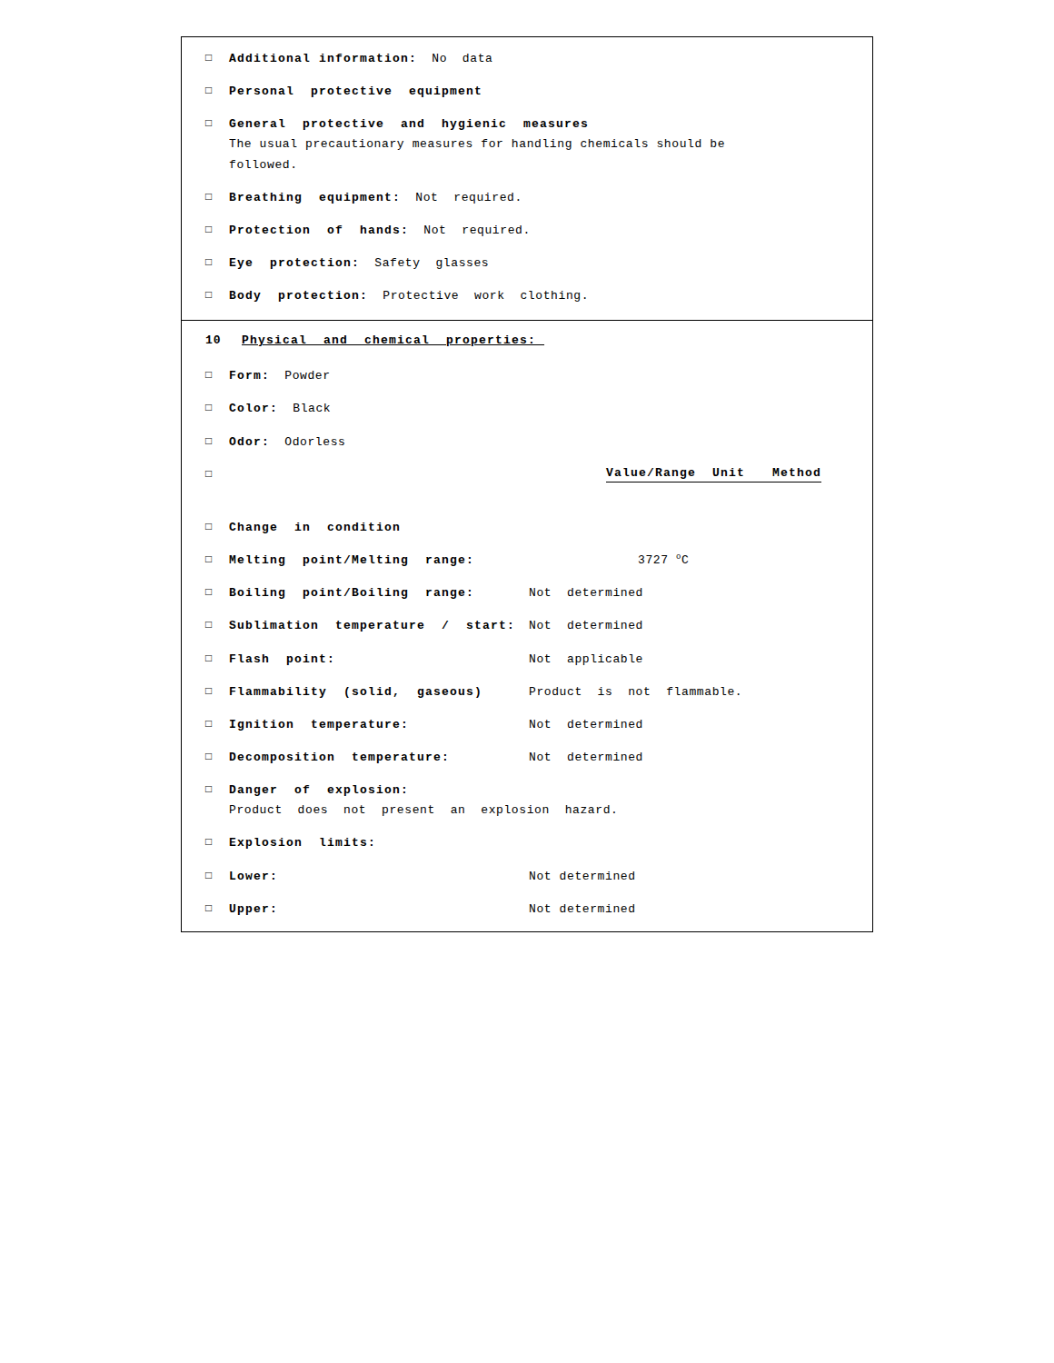Additional information: No data
Personal protective equipment
General protective and hygienic measures The usual precautionary measures for handling chemicals should be followed.
Breathing equipment: Not required.
Protection of hands: Not required.
Eye protection: Safety glasses
Body protection: Protective work clothing.
10
Physical and chemical properties:
Form: Powder
Color: Black
Odor: Odorless
Value/Range Unit Method
Change in condition
Melting point/Melting range: 3727 oC
Boiling point/Boiling range: Not determined
Sublimation temperature / start: Not determined
Flash point: Not applicable
Flammability (solid, gaseous) Product is not flammable.
Ignition temperature: Not determined
Decomposition temperature: Not determined
Danger of explosion: Product does not present an explosion hazard.
Explosion limits:
Lower: Not determined
Upper: Not determined